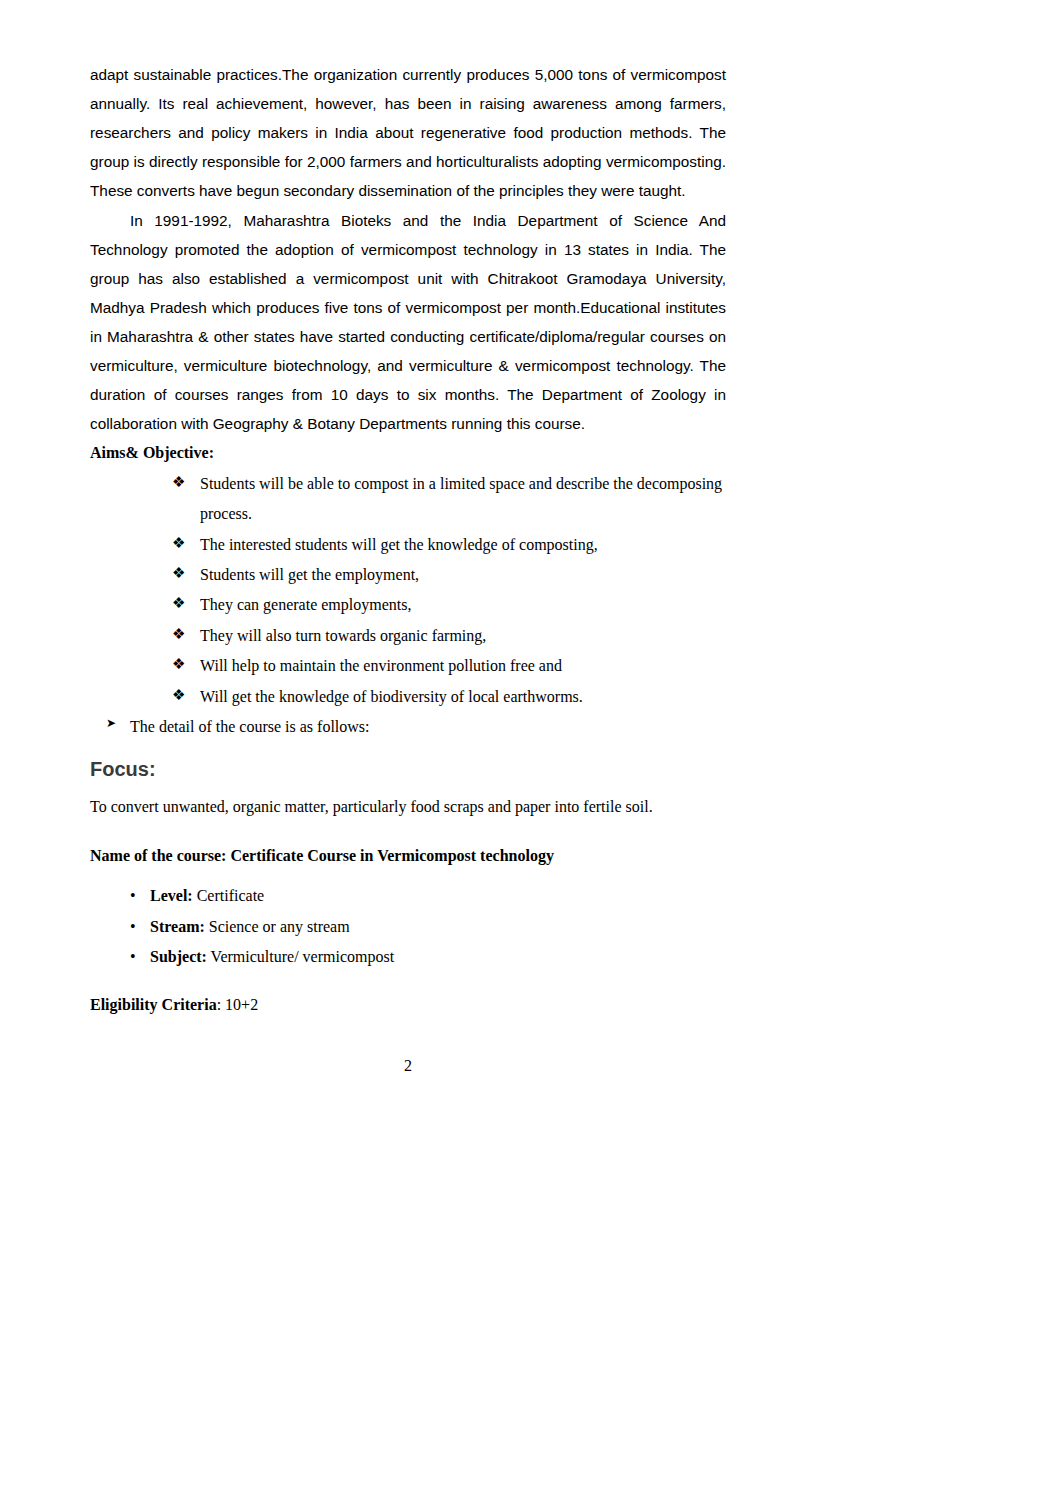adapt sustainable practices.The organization currently produces 5,000 tons of vermicompost annually. Its real achievement, however, has been in raising awareness among farmers, researchers and policy makers in India about regenerative food production methods. The group is directly responsible for 2,000 farmers and horticulturalists adopting vermicomposting. These converts have begun secondary dissemination of the principles they were taught.
In 1991-1992, Maharashtra Bioteks and the India Department of Science And Technology promoted the adoption of vermicompost technology in 13 states in India. The group has also established a vermicompost unit with Chitrakoot Gramodaya University, Madhya Pradesh which produces five tons of vermicompost per month.Educational institutes in Maharashtra & other states have started conducting certificate/diploma/regular courses on vermiculture, vermiculture biotechnology, and vermiculture & vermicompost technology. The duration of courses ranges from 10 days to six months. The Department of Zoology in collaboration with Geography & Botany Departments running this course.
Aims& Objective:
Students will be able to compost in a limited space and describe the decomposing process.
The interested students will get the knowledge of composting,
Students will get the employment,
They can generate employments,
They will also turn towards organic farming,
Will help to maintain the environment pollution free and
Will get the knowledge of biodiversity of local earthworms.
The detail of the course is as follows:
Focus:
To convert unwanted, organic matter, particularly food scraps and paper into fertile soil.
Name of the course: Certificate Course in Vermicompost technology
Level: Certificate
Stream: Science or any stream
Subject: Vermiculture/ vermicompost
Eligibility Criteria: 10+2
2